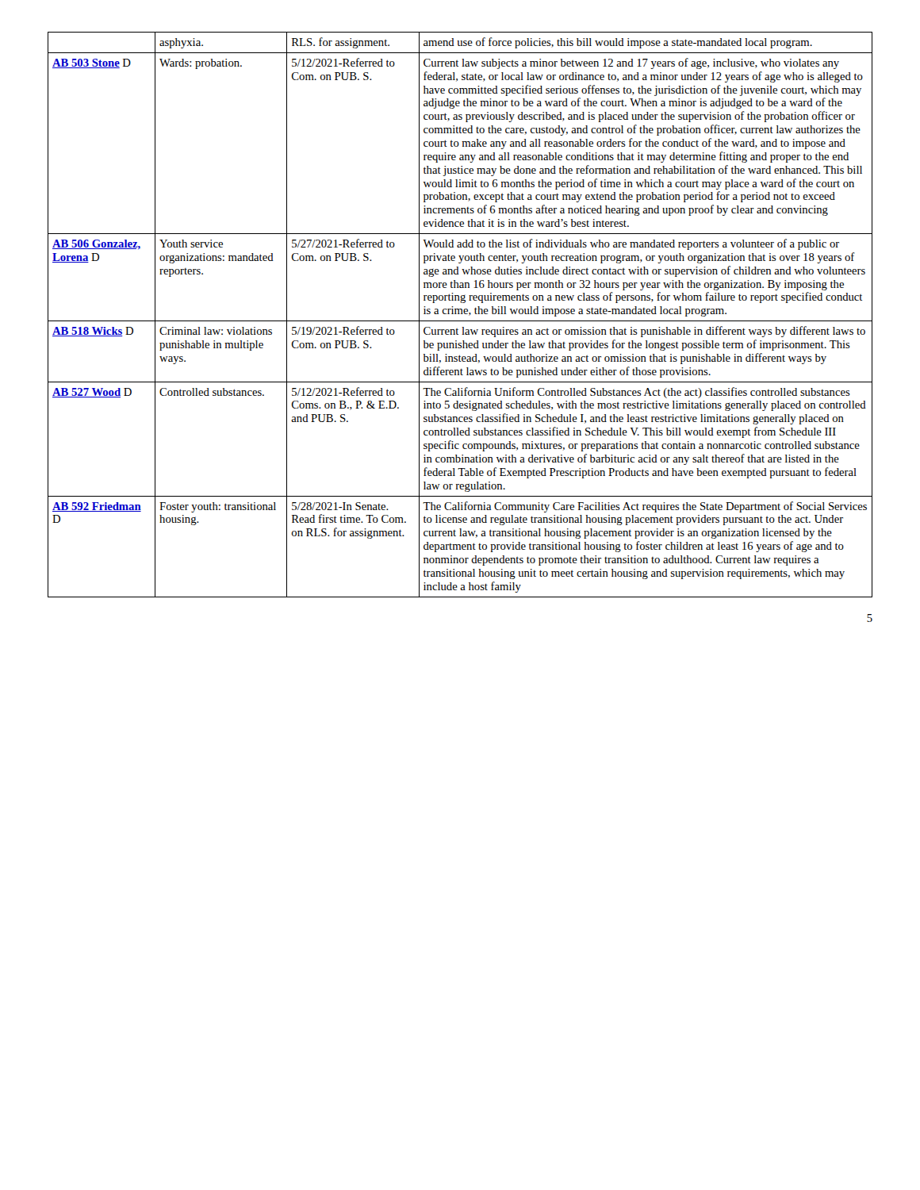| | asphyxia. | RLS. for assignment. | amend use of force policies, this bill would impose a state-mandated local program. |
| AB 503 Stone D | Wards: probation. | 5/12/2021-Referred to Com. on PUB. S. | Current law subjects a minor between 12 and 17 years of age, inclusive, who violates any federal, state, or local law or ordinance to, and a minor under 12 years of age who is alleged to have committed specified serious offenses to, the jurisdiction of the juvenile court, which may adjudge the minor to be a ward of the court. When a minor is adjudged to be a ward of the court, as previously described, and is placed under the supervision of the probation officer or committed to the care, custody, and control of the probation officer, current law authorizes the court to make any and all reasonable orders for the conduct of the ward, and to impose and require any and all reasonable conditions that it may determine fitting and proper to the end that justice may be done and the reformation and rehabilitation of the ward enhanced. This bill would limit to 6 months the period of time in which a court may place a ward of the court on probation, except that a court may extend the probation period for a period not to exceed increments of 6 months after a noticed hearing and upon proof by clear and convincing evidence that it is in the ward’s best interest. |
| AB 506 Gonzalez, Lorena D | Youth service organizations: mandated reporters. | 5/27/2021-Referred to Com. on PUB. S. | Would add to the list of individuals who are mandated reporters a volunteer of a public or private youth center, youth recreation program, or youth organization that is over 18 years of age and whose duties include direct contact with or supervision of children and who volunteers more than 16 hours per month or 32 hours per year with the organization. By imposing the reporting requirements on a new class of persons, for whom failure to report specified conduct is a crime, the bill would impose a state-mandated local program. |
| AB 518 Wicks D | Criminal law: violations punishable in multiple ways. | 5/19/2021-Referred to Com. on PUB. S. | Current law requires an act or omission that is punishable in different ways by different laws to be punished under the law that provides for the longest possible term of imprisonment. This bill, instead, would authorize an act or omission that is punishable in different ways by different laws to be punished under either of those provisions. |
| AB 527 Wood D | Controlled substances. | 5/12/2021-Referred to Coms. on B., P. & E.D. and PUB. S. | The California Uniform Controlled Substances Act (the act) classifies controlled substances into 5 designated schedules, with the most restrictive limitations generally placed on controlled substances classified in Schedule I, and the least restrictive limitations generally placed on controlled substances classified in Schedule V. This bill would exempt from Schedule III specific compounds, mixtures, or preparations that contain a nonnarcotic controlled substance in combination with a derivative of barbituric acid or any salt thereof that are listed in the federal Table of Exempted Prescription Products and have been exempted pursuant to federal law or regulation. |
| AB 592 Friedman D | Foster youth: transitional housing. | 5/28/2021-In Senate. Read first time. To Com. on RLS. for assignment. | The California Community Care Facilities Act requires the State Department of Social Services to license and regulate transitional housing placement providers pursuant to the act. Under current law, a transitional housing placement provider is an organization licensed by the department to provide transitional housing to foster children at least 16 years of age and to nonminor dependents to promote their transition to adulthood. Current law requires a transitional housing unit to meet certain housing and supervision requirements, which may include a host family |
5